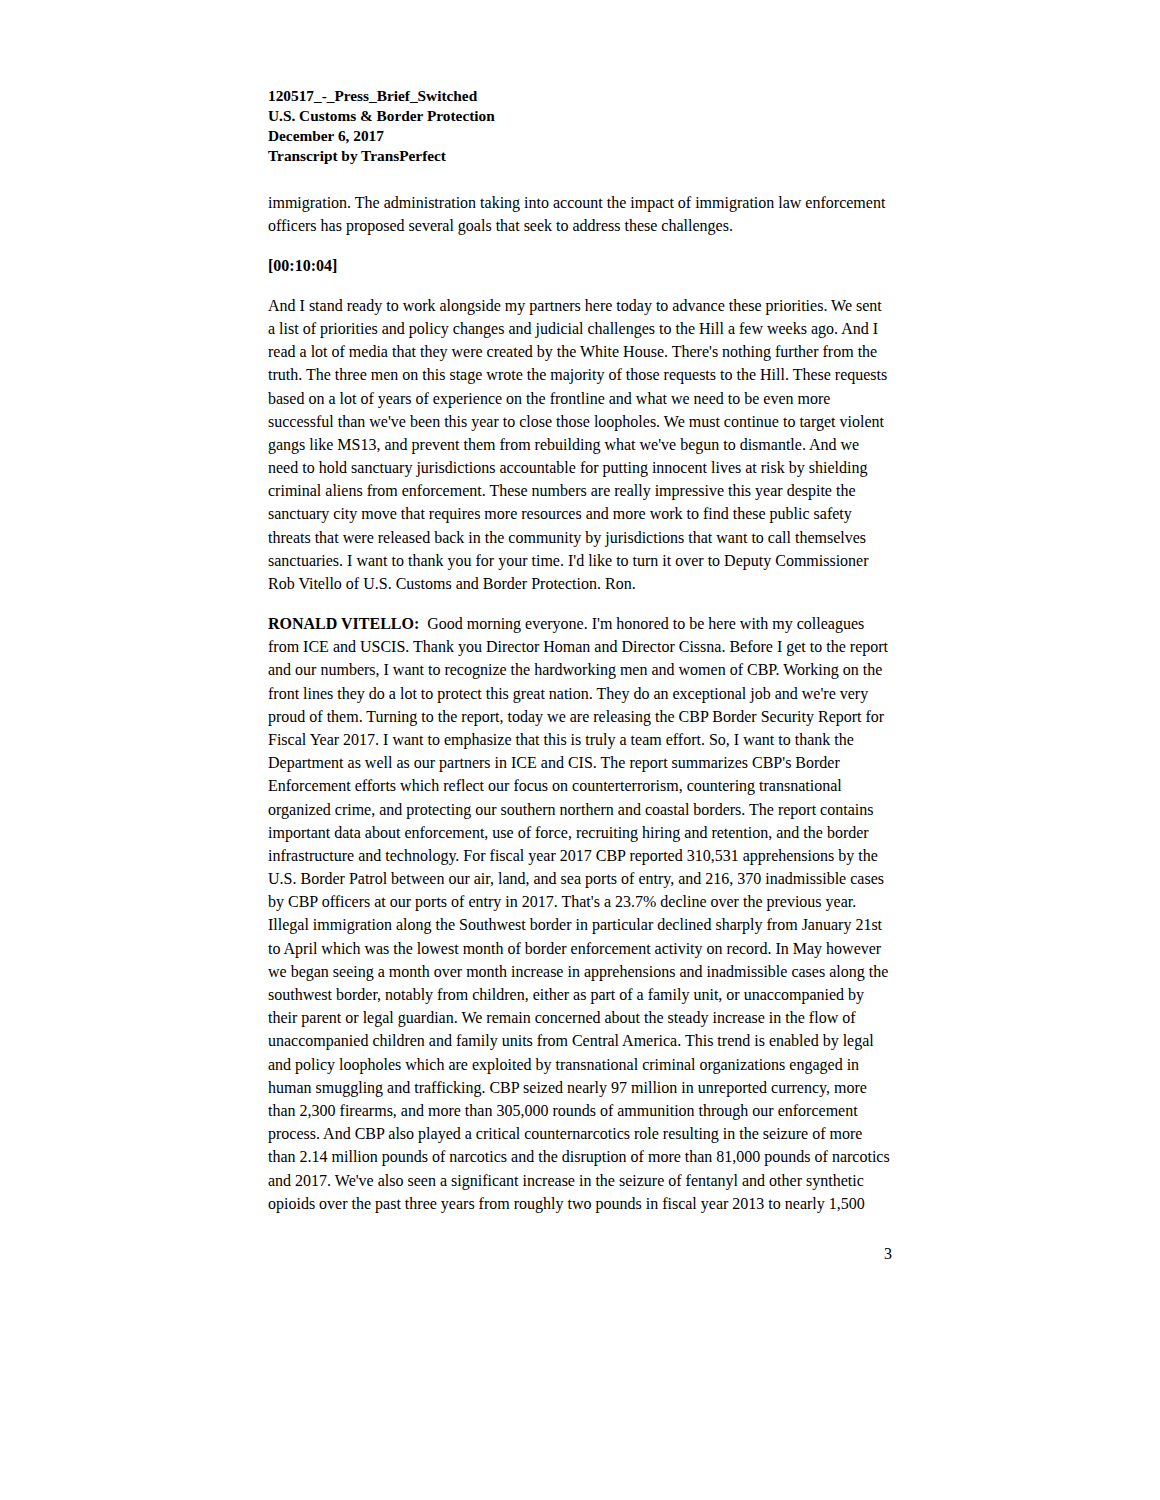120517_-_Press_Brief_Switched
U.S. Customs & Border Protection
December 6, 2017
Transcript by TransPerfect
immigration. The administration taking into account the impact of immigration law enforcement officers has proposed several goals that seek to address these challenges.
[00:10:04]
And I stand ready to work alongside my partners here today to advance these priorities. We sent a list of priorities and policy changes and judicial challenges to the Hill a few weeks ago. And I read a lot of media that they were created by the White House. There's nothing further from the truth. The three men on this stage wrote the majority of those requests to the Hill. These requests based on a lot of years of experience on the frontline and what we need to be even more successful than we've been this year to close those loopholes. We must continue to target violent gangs like MS13, and prevent them from rebuilding what we've begun to dismantle. And we need to hold sanctuary jurisdictions accountable for putting innocent lives at risk by shielding criminal aliens from enforcement. These numbers are really impressive this year despite the sanctuary city move that requires more resources and more work to find these public safety threats that were released back in the community by jurisdictions that want to call themselves sanctuaries. I want to thank you for your time. I'd like to turn it over to Deputy Commissioner Rob Vitello of U.S. Customs and Border Protection. Ron.
RONALD VITELLO: Good morning everyone. I'm honored to be here with my colleagues from ICE and USCIS. Thank you Director Homan and Director Cissna. Before I get to the report and our numbers, I want to recognize the hardworking men and women of CBP. Working on the front lines they do a lot to protect this great nation. They do an exceptional job and we're very proud of them. Turning to the report, today we are releasing the CBP Border Security Report for Fiscal Year 2017. I want to emphasize that this is truly a team effort. So, I want to thank the Department as well as our partners in ICE and CIS. The report summarizes CBP's Border Enforcement efforts which reflect our focus on counterterrorism, countering transnational organized crime, and protecting our southern northern and coastal borders. The report contains important data about enforcement, use of force, recruiting hiring and retention, and the border infrastructure and technology. For fiscal year 2017 CBP reported 310,531 apprehensions by the U.S. Border Patrol between our air, land, and sea ports of entry, and 216, 370 inadmissible cases by CBP officers at our ports of entry in 2017. That's a 23.7% decline over the previous year. Illegal immigration along the Southwest border in particular declined sharply from January 21st to April which was the lowest month of border enforcement activity on record. In May however we began seeing a month over month increase in apprehensions and inadmissible cases along the southwest border, notably from children, either as part of a family unit, or unaccompanied by their parent or legal guardian. We remain concerned about the steady increase in the flow of unaccompanied children and family units from Central America. This trend is enabled by legal and policy loopholes which are exploited by transnational criminal organizations engaged in human smuggling and trafficking. CBP seized nearly 97 million in unreported currency, more than 2,300 firearms, and more than 305,000 rounds of ammunition through our enforcement process. And CBP also played a critical counternarcotics role resulting in the seizure of more than 2.14 million pounds of narcotics and the disruption of more than 81,000 pounds of narcotics and 2017. We've also seen a significant increase in the seizure of fentanyl and other synthetic opioids over the past three years from roughly two pounds in fiscal year 2013 to nearly 1,500
3